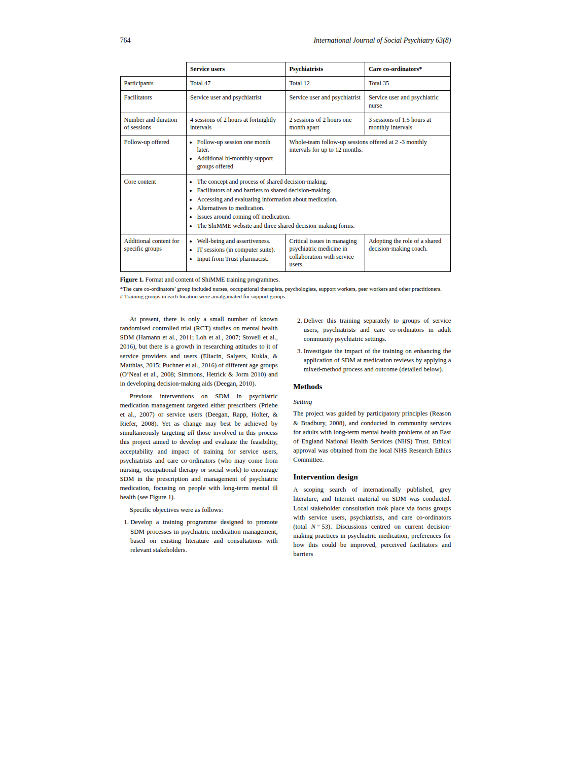764 International Journal of Social Psychiatry 63(8)
| | Service users | Psychiatrists | Care co-ordinators* |
| Participants | Total 47 | Total 12 | Total 35 |
| Facilitators | Service user and psychiatrist | Service user and psychiatrist | Service user and psychiatric nurse |
| Number and duration of sessions | 4 sessions of 2 hours at fortnightly intervals | 2 sessions of 2 hours one month apart | 3 sessions of 1.5 hours at monthly intervals |
| Follow-up offered | Follow-up session one month later. Additional bi-monthly support groups offered | Whole-team follow-up sessions offered at 2 -3 monthly intervals for up to 12 months. |
| Core content | The concept and process of shared decision-making. Facilitators of and barriers to shared decision-making. Accessing and evaluating information about medication. Alternatives to medication. Issues around coming off medication. The ShiMME website and three shared decision-making forms. |
| Additional content for specific groups | Well-being and assertiveness. IT sessions (in computer suite). Input from Trust pharmacist. | Critical issues in managing psychiatric medicine in collaboration with service users. | Adopting the role of a shared decision-making coach. |
Figure 1. Format and content of ShiMME training programmes.
*The care co-ordinators’ group included nurses, occupational therapists, psychologists, support workers, peer workers and other practitioners.
# Training groups in each location were amalgamated for support groups.
At present, there is only a small number of known randomised controlled trial (RCT) studies on mental health SDM (Hamann et al., 2011; Loh et al., 2007; Stovell et al., 2016), but there is a growth in researching attitudes to it of service providers and users (Eliacin, Salyers, Kukla, & Matthias, 2015; Puchner et al., 2016) of different age groups (O’Neal et al., 2008; Simmons, Hetrick & Jorm 2010) and in developing decision-making aids (Deegan, 2010).
Previous interventions on SDM in psychiatric medication management targeted either prescribers (Priebe et al., 2007) or service users (Deegan, Rapp, Holter, & Riefer, 2008). Yet as change may best be achieved by simultaneously targeting all those involved in this process this project aimed to develop and evaluate the feasibility, acceptability and impact of training for service users, psychiatrists and care co-ordinators (who may come from nursing, occupational therapy or social work) to encourage SDM in the prescription and management of psychiatric medication, focusing on people with long-term mental ill health (see Figure 1).
Specific objectives were as follows:
Develop a training programme designed to promote SDM processes in psychiatric medication management, based on existing literature and consultations with relevant stakeholders.
Deliver this training separately to groups of service users, psychiatrists and care co-ordinators in adult community psychiatric settings.
Investigate the impact of the training on enhancing the application of SDM at medication reviews by applying a mixed-method process and outcome (detailed below).
Methods
Setting
The project was guided by participatory principles (Reason & Bradbury, 2008), and conducted in community services for adults with long-term mental health problems of an East of England National Health Services (NHS) Trust. Ethical approval was obtained from the local NHS Research Ethics Committee.
Intervention design
A scoping search of internationally published, grey literature, and Internet material on SDM was conducted. Local stakeholder consultation took place via focus groups with service users, psychiatrists, and care co-ordinators (total N = 53). Discussions centred on current decision-making practices in psychiatric medication, preferences for how this could be improved, perceived facilitators and barriers